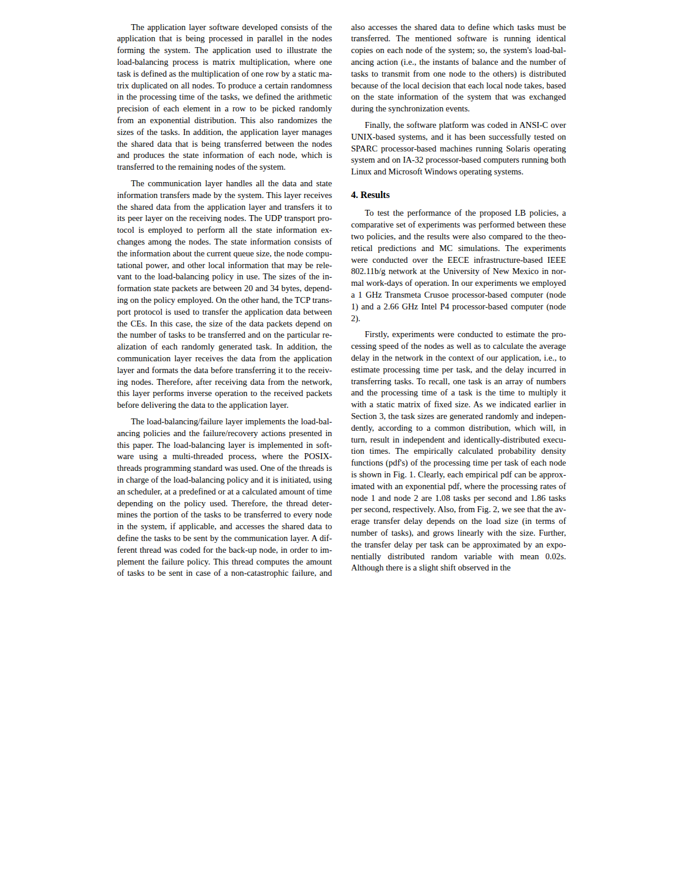The application layer software developed consists of the application that is being processed in parallel in the nodes forming the system. The application used to illustrate the load-balancing process is matrix multiplication, where one task is defined as the multiplication of one row by a static matrix duplicated on all nodes. To produce a certain randomness in the processing time of the tasks, we defined the arithmetic precision of each element in a row to be picked randomly from an exponential distribution. This also randomizes the sizes of the tasks. In addition, the application layer manages the shared data that is being transferred between the nodes and produces the state information of each node, which is transferred to the remaining nodes of the system.
The communication layer handles all the data and state information transfers made by the system. This layer receives the shared data from the application layer and transfers it to its peer layer on the receiving nodes. The UDP transport protocol is employed to perform all the state information exchanges among the nodes. The state information consists of the information about the current queue size, the node computational power, and other local information that may be relevant to the load-balancing policy in use. The sizes of the information state packets are between 20 and 34 bytes, depending on the policy employed. On the other hand, the TCP transport protocol is used to transfer the application data between the CEs. In this case, the size of the data packets depend on the number of tasks to be transferred and on the particular realization of each randomly generated task. In addition, the communication layer receives the data from the application layer and formats the data before transferring it to the receiving nodes. Therefore, after receiving data from the network, this layer performs inverse operation to the received packets before delivering the data to the application layer.
The load-balancing/failure layer implements the load-balancing policies and the failure/recovery actions presented in this paper. The load-balancing layer is implemented in software using a multi-threaded process, where the POSIX-threads programming standard was used. One of the threads is in charge of the load-balancing policy and it is initiated, using an scheduler, at a predefined or at a calculated amount of time depending on the policy used. Therefore, the thread determines the portion of the tasks to be transferred to every node in the system, if applicable, and accesses the shared data to define the tasks to be sent by the communication layer. A different thread was coded for the back-up node, in order to implement the failure policy. This thread computes the amount of tasks to be sent in case of a non-catastrophic failure, and also accesses the shared data to define which tasks must be transferred. The mentioned software is running identical copies on each node of the system; so, the system's load-balancing action (i.e., the instants of balance and the number of tasks to transmit from one node to the others) is distributed because of the local decision that each local node takes, based on the state information of the system that was exchanged during the synchronization events.
Finally, the software platform was coded in ANSI-C over UNIX-based systems, and it has been successfully tested on SPARC processor-based machines running Solaris operating system and on IA-32 processor-based computers running both Linux and Microsoft Windows operating systems.
4. Results
To test the performance of the proposed LB policies, a comparative set of experiments was performed between these two policies, and the results were also compared to the theoretical predictions and MC simulations. The experiments were conducted over the EECE infrastructure-based IEEE 802.11b/g network at the University of New Mexico in normal work-days of operation. In our experiments we employed a 1 GHz Transmeta Crusoe processor-based computer (node 1) and a 2.66 GHz Intel P4 processor-based computer (node 2).
Firstly, experiments were conducted to estimate the processing speed of the nodes as well as to calculate the average delay in the network in the context of our application, i.e., to estimate processing time per task, and the delay incurred in transferring tasks. To recall, one task is an array of numbers and the processing time of a task is the time to multiply it with a static matrix of fixed size. As we indicated earlier in Section 3, the task sizes are generated randomly and independently, according to a common distribution, which will, in turn, result in independent and identically-distributed execution times. The empirically calculated probability density functions (pdf's) of the processing time per task of each node is shown in Fig. 1. Clearly, each empirical pdf can be approximated with an exponential pdf, where the processing rates of node 1 and node 2 are 1.08 tasks per second and 1.86 tasks per second, respectively. Also, from Fig. 2, we see that the average transfer delay depends on the load size (in terms of number of tasks), and grows linearly with the size. Further, the transfer delay per task can be approximated by an exponentially distributed random variable with mean 0.02s. Although there is a slight shift observed in the